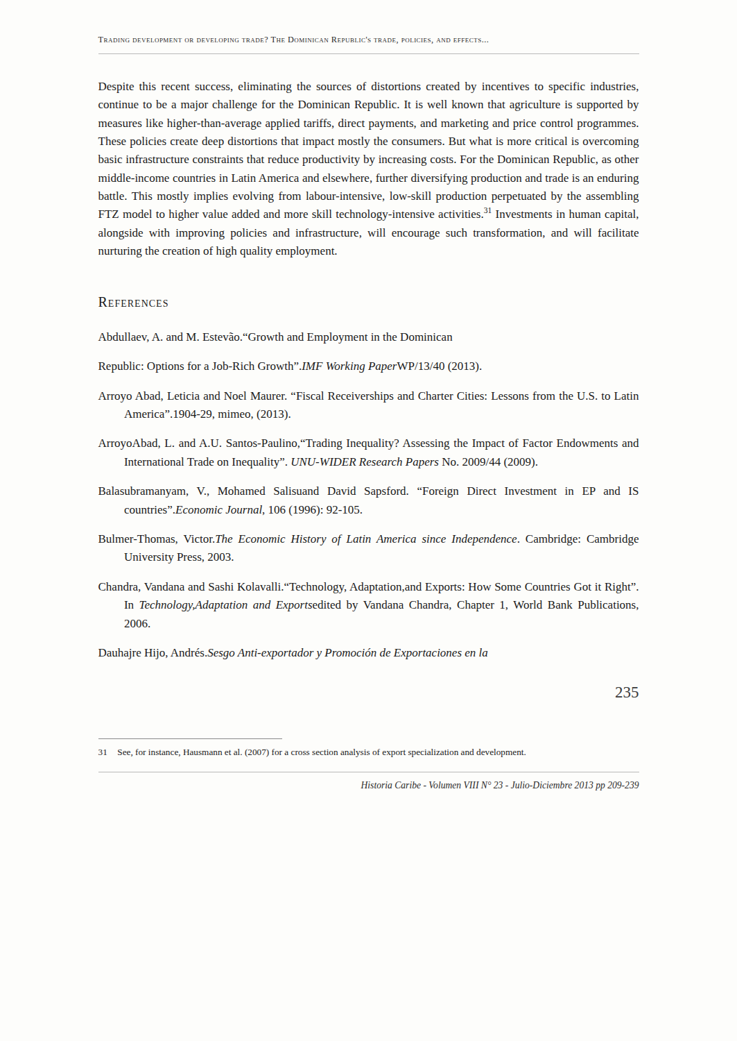Trading development or developing trade? The Dominican Republic's trade, policies, and effects...
Despite this recent success, eliminating the sources of distortions created by incentives to specific industries, continue to be a major challenge for the Dominican Republic. It is well known that agriculture is supported by measures like higher-than-average applied tariffs, direct payments, and marketing and price control programmes. These policies create deep distortions that impact mostly the consumers. But what is more critical is overcoming basic infrastructure constraints that reduce productivity by increasing costs. For the Dominican Republic, as other middle-income countries in Latin America and elsewhere, further diversifying production and trade is an enduring battle. This mostly implies evolving from labour-intensive, low-skill production perpetuated by the assembling FTZ model to higher value added and more skill technology-intensive activities.31 Investments in human capital, alongside with improving policies and infrastructure, will encourage such transformation, and will facilitate nurturing the creation of high quality employment.
References
Abdullaev, A. and M. Estevão.“Growth and Employment in the Dominican
Republic: Options for a Job-Rich Growth”.IMF Working PaperWP/13/40 (2013).
Arroyo Abad, Leticia and Noel Maurer. “Fiscal Receiverships and Charter Cities: Lessons from the U.S. to Latin America”.1904-29, mimeo, (2013).
ArroyoAbad, L. and A.U. Santos-Paulino,“Trading Inequality? Assessing the Impact of Factor Endowments and International Trade on Inequality”. UNU-WIDER Research Papers No. 2009/44 (2009).
Balasubramanyam, V., Mohamed Salisuand David Sapsford. “Foreign Direct Investment in EP and IS countries”.Economic Journal, 106 (1996): 92-105.
Bulmer-Thomas, Victor.The Economic History of Latin America since Independence. Cambridge: Cambridge University Press, 2003.
Chandra, Vandana and Sashi Kolavalli.“Technology, Adaptation,and Exports: How Some Countries Got it Right”. In Technology,Adaptation and Exportsedited by Vandana Chandra, Chapter 1, World Bank Publications, 2006.
Dauhajre Hijo, Andrés.Sesgo Anti-exportador y Promoción de Exportaciones en la
235
31 See, for instance, Hausmann et al. (2007) for a cross section analysis of export specialization and development.
Historia Caribe - Volumen VIII N° 23 - Julio-Diciembre 2013 pp 209-239